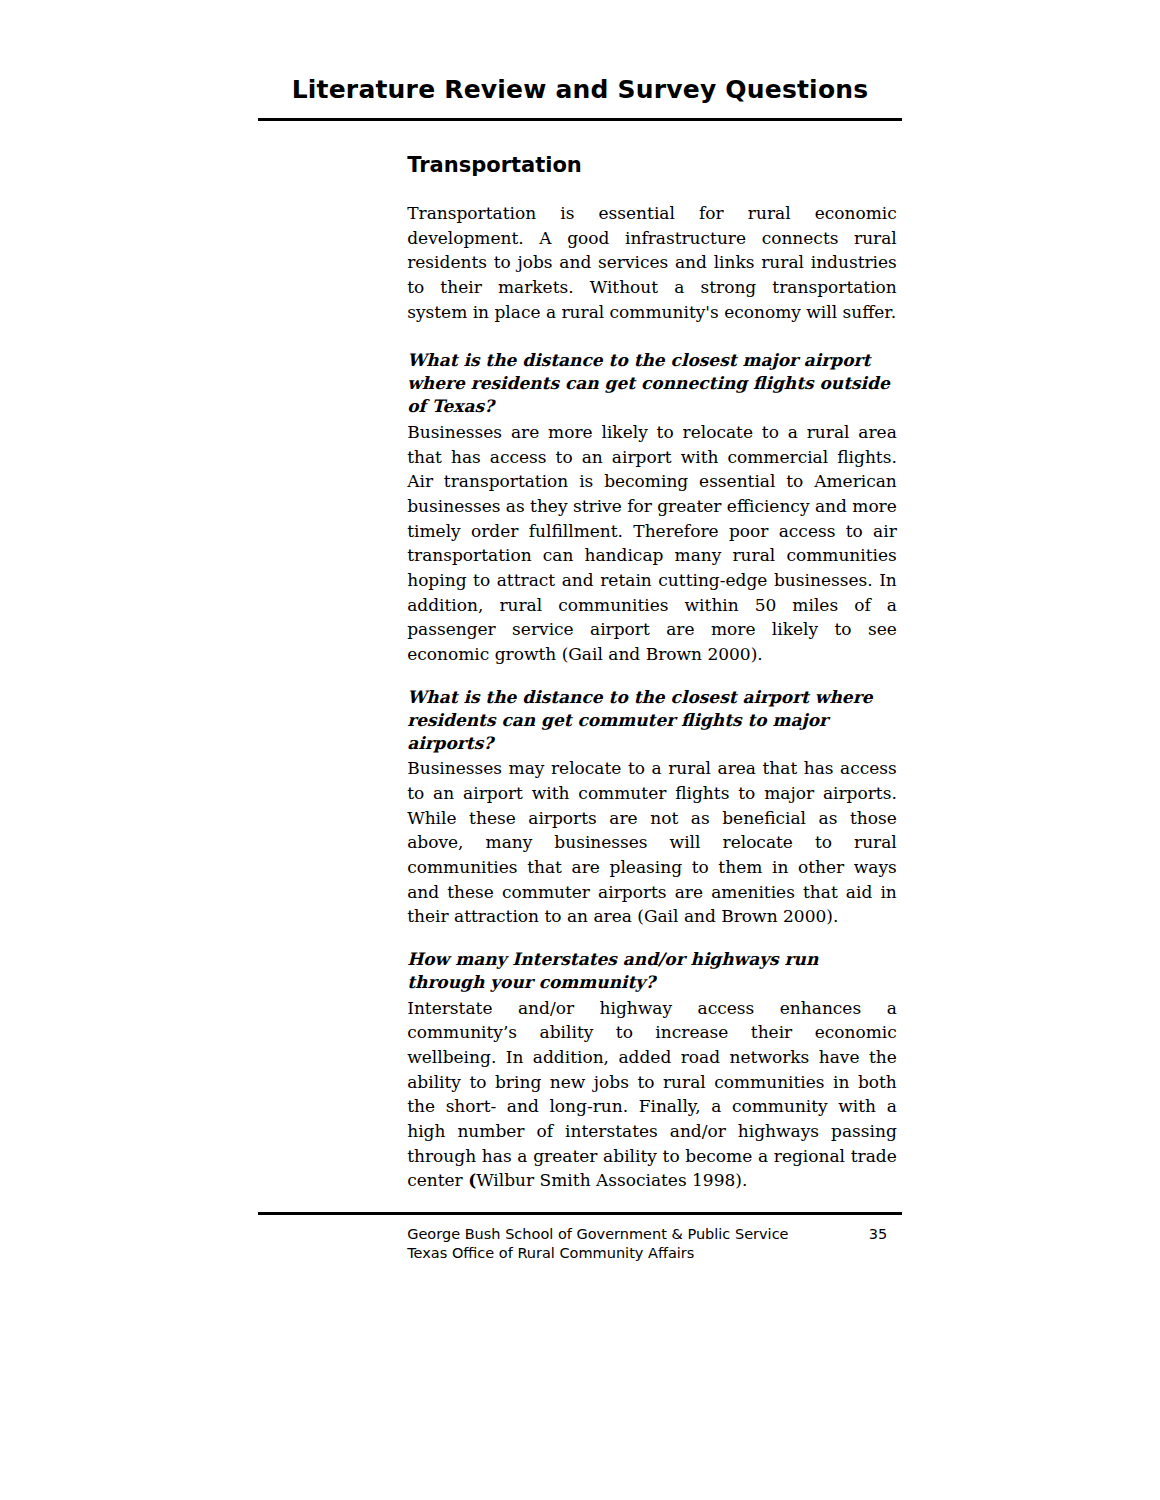Literature Review and Survey Questions
Transportation
Transportation is essential for rural economic development. A good infrastructure connects rural residents to jobs and services and links rural industries to their markets. Without a strong transportation system in place a rural community's economy will suffer.
What is the distance to the closest major airport where residents can get connecting flights outside of Texas?
Businesses are more likely to relocate to a rural area that has access to an airport with commercial flights. Air transportation is becoming essential to American businesses as they strive for greater efficiency and more timely order fulfillment. Therefore poor access to air transportation can handicap many rural communities hoping to attract and retain cutting-edge businesses. In addition, rural communities within 50 miles of a passenger service airport are more likely to see economic growth (Gail and Brown 2000).
What is the distance to the closest airport where residents can get commuter flights to major airports?
Businesses may relocate to a rural area that has access to an airport with commuter flights to major airports. While these airports are not as beneficial as those above, many businesses will relocate to rural communities that are pleasing to them in other ways and these commuter airports are amenities that aid in their attraction to an area (Gail and Brown 2000).
How many Interstates and/or highways run through your community?
Interstate and/or highway access enhances a community’s ability to increase their economic wellbeing. In addition, added road networks have the ability to bring new jobs to rural communities in both the short- and long-run. Finally, a community with a high number of interstates and/or highways passing through has a greater ability to become a regional trade center (Wilbur Smith Associates 1998).
George Bush School of Government & Public Service
Texas Office of Rural Community Affairs
35